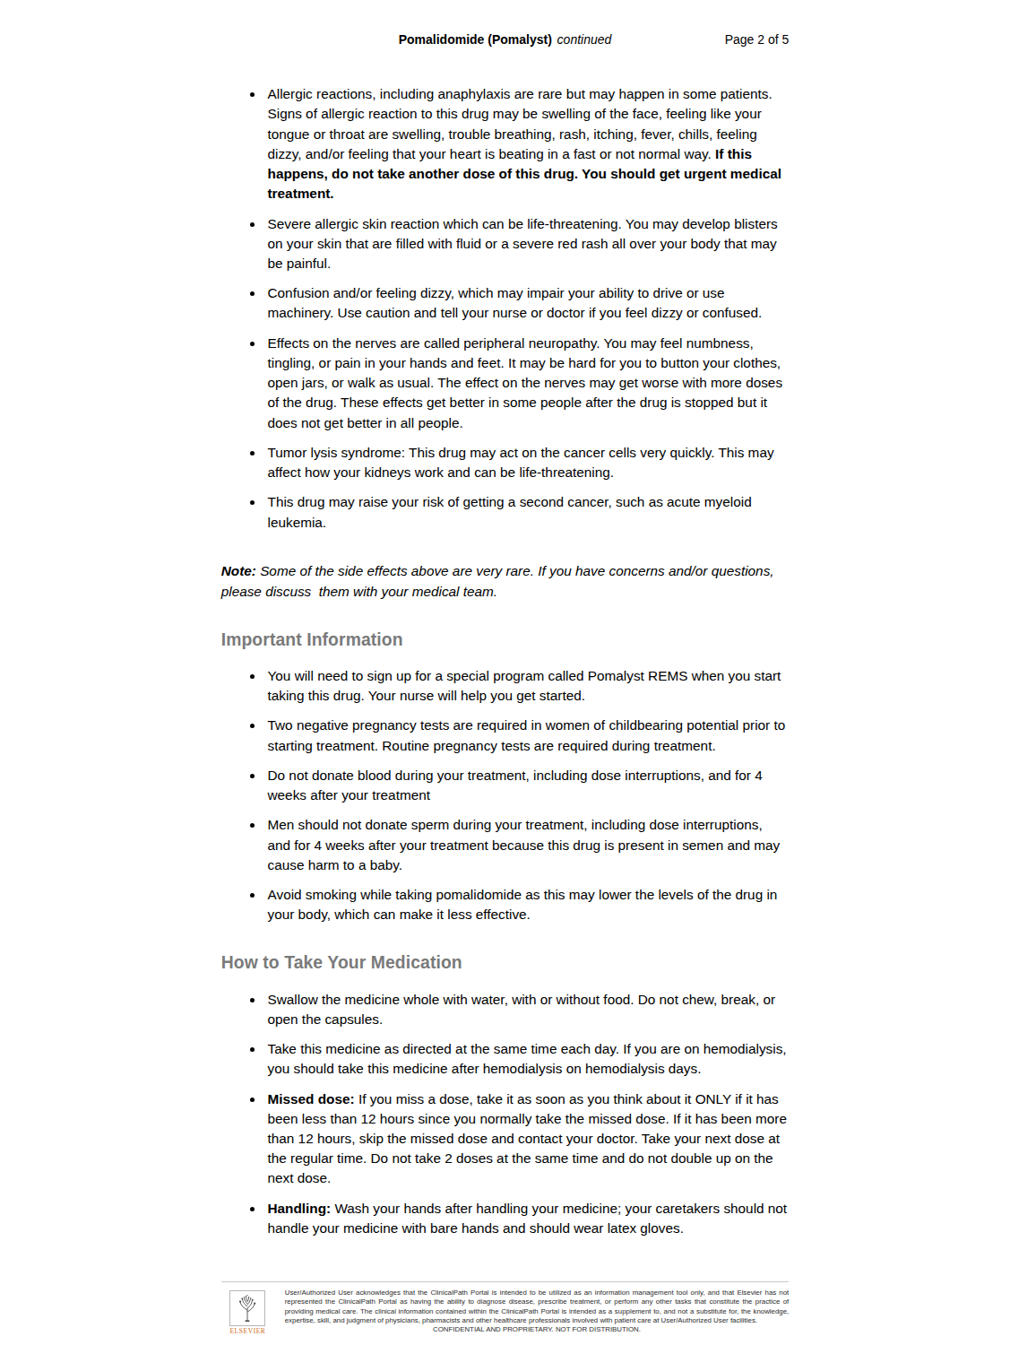Pomalidomide (Pomalyst)continued Page 2 of 5
Allergic reactions, including anaphylaxis are rare but may happen in some patients. Signs of allergic reaction to this drug may be swelling of the face, feeling like your tongue or throat are swelling, trouble breathing, rash, itching, fever, chills, feeling dizzy, and/or feeling that your heart is beating in a fast or not normal way. If this happens, do not take another dose of this drug. You should get urgent medical treatment.
Severe allergic skin reaction which can be life-threatening. You may develop blisters on your skin that are filled with fluid or a severe red rash all over your body that may be painful.
Confusion and/or feeling dizzy, which may impair your ability to drive or use machinery. Use caution and tell your nurse or doctor if you feel dizzy or confused.
Effects on the nerves are called peripheral neuropathy. You may feel numbness, tingling, or pain in your hands and feet. It may be hard for you to button your clothes, open jars, or walk as usual. The effect on the nerves may get worse with more doses of the drug. These effects get better in some people after the drug is stopped but it does not get better in all people.
Tumor lysis syndrome: This drug may act on the cancer cells very quickly. This may affect how your kidneys work and can be life-threatening.
This drug may raise your risk of getting a second cancer, such as acute myeloid leukemia.
Note: Some of the side effects above are very rare. If you have concerns and/or questions, please discuss them with your medical team.
Important Information
You will need to sign up for a special program called Pomalyst REMS when you start taking this drug. Your nurse will help you get started.
Two negative pregnancy tests are required in women of childbearing potential prior to starting treatment. Routine pregnancy tests are required during treatment.
Do not donate blood during your treatment, including dose interruptions, and for 4 weeks after your treatment
Men should not donate sperm during your treatment, including dose interruptions, and for 4 weeks after your treatment because this drug is present in semen and may cause harm to a baby.
Avoid smoking while taking pomalidomide as this may lower the levels of the drug in your body, which can make it less effective.
How to Take Your Medication
Swallow the medicine whole with water, with or without food. Do not chew, break, or open the capsules.
Take this medicine as directed at the same time each day. If you are on hemodialysis, you should take this medicine after hemodialysis on hemodialysis days.
Missed dose: If you miss a dose, take it as soon as you think about it ONLY if it has been less than 12 hours since you normally take the missed dose. If it has been more than 12 hours, skip the missed dose and contact your doctor. Take your next dose at the regular time. Do not take 2 doses at the same time and do not double up on the next dose.
Handling: Wash your hands after handling your medicine; your caretakers should not handle your medicine with bare hands and should wear latex gloves.
ELSEVIER
User/Authorized User acknowledges that the ClinicalPath Portal is intended to be utilized as an information management tool only, and that Elsevier has not represented the ClinicalPath Portal as having the ability to diagnose disease, prescribe treatment, or perform any other tasks that constitute the practice of providing medical care. The clinical information contained within the ClinicalPath Portal is intended as a supplement to, and not a substitute for, the knowledge, expertise, skill, and judgment of physicians, pharmacists and other healthcare professionals involved with patient care at User/Authorized User facilities. CONFIDENTIAL AND PROPRIETARY. NOT FOR DISTRIBUTION.